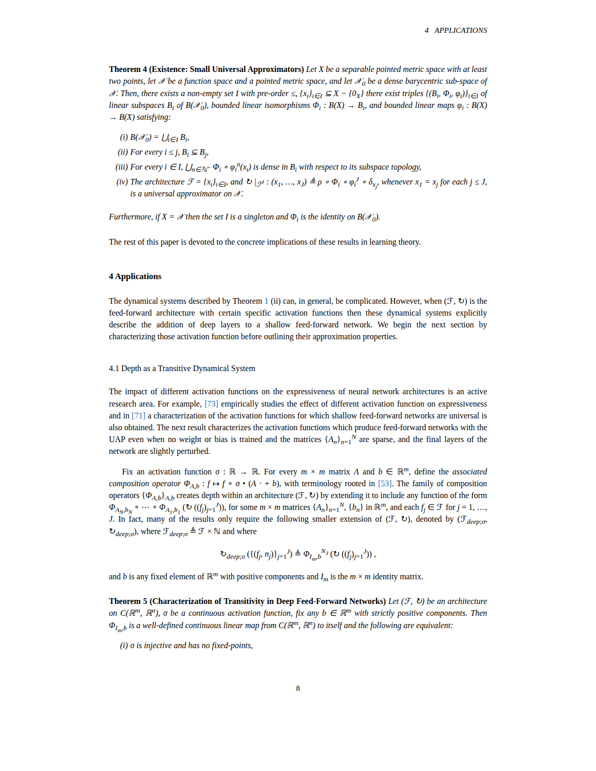4 APPLICATIONS
Theorem 4 (Existence: Small Universal Approximators) Let X be a separable pointed metric space with at least two points, let 𝒳 be a function space and a pointed metric space, and let 𝒳0 be a dense barycentric sub-space of 𝒳. Then, there exists a non-empty set I with pre-order ≤, {xi}i∈I ⊆ X − {0X} there exist triples {(Bi, Φi, φi)}i∈I of linear subspaces Bi of B(𝒳0), bounded linear isomorphisms Φi : B(X) → Bi, and bounded linear maps φi : B(X) → B(X) satisfying:
B(𝒳0) = ⋃i∈I Bi,
For every i ≤ j, Bi ⊆ Bj,
For every i ∈ I, ⋃n∈ℕ+ Φi ∘ φin(xi) is dense in Bi with respect to its subspace topology,
The architecture ℱ = {xi}i∈I, and ↻ |ℱJ : (x1, …, xJ) ≜ ρ ∘ Φi ∘ φiJ ∘ δxj, whenever x1 = xj for each j ≤ J, is a universal approximator on 𝒳.
Furthermore, if X = 𝒳 then the set I is a singleton and Φi is the identity on B(𝒳0).
The rest of this paper is devoted to the concrete implications of these results in learning theory.
4 Applications
The dynamical systems described by Theorem 1 (ii) can, in general, be complicated. However, when (ℱ, ↻) is the feed-forward architecture with certain specific activation functions then these dynamical systems explicitly describe the addition of deep layers to a shallow feed-forward network. We begin the next section by characterizing those activation function before outlining their approximation properties.
4.1 Depth as a Transitive Dynamical System
The impact of different activation functions on the expressiveness of neural network architectures is an active research area. For example, [73] empirically studies the effect of different activation function on expressiveness and in [71] a characterization of the activation functions for which shallow feed-forward networks are universal is also obtained. The next result characterizes the activation functions which produce feed-forward networks with the UAP even when no weight or bias is trained and the matrices {An}n=1N are sparse, and the final layers of the network are slightly perturbed.
Fix an activation function σ : ℝ → ℝ. For every m × m matrix A and b ∈ ℝm, define the associated composition operator ΦA,b : f ↦ f ∘ σ • (A · + b), with terminology rooted in [53]. The family of composition operators {ΦA,b}A,b creates depth within an architecture (ℱ, ↻) by extending it to include any function of the form ΦAN,bN ∘ ⋯ ∘ ΦA1,b1 (↻ ((fj)j=1J)), for some m × m matrices {An}n=1N, {bn} in ℝm, and each fj ∈ ℱ for j = 1, …, J. In fact, many of the results only require the following smaller extension of (ℱ, ↻), denoted by (ℱdeep;σ, ↻deep;σ), where ℱdeep;σ ≜ ℱ × ℕ and where
↻deep;σ ({(fj, nj)}j=1J) ≜ ΦIm,bNJ (↻ ((fj)j=1J)) ,
and b is any fixed element of ℝm with positive components and Im is the m × m identity matrix.
Theorem 5 (Characterization of Transitivity in Deep Feed-Forward Networks) Let (ℱ, ↻) be an architecture on C(ℝm, ℝn), σ be a continuous activation function, fix any b ∈ ℝm with strictly positive components. Then ΦIm,b is a well-defined continuous linear map from C(ℝm, ℝn) to itself and the following are equivalent:
σ is injective and has no fixed-points,
8